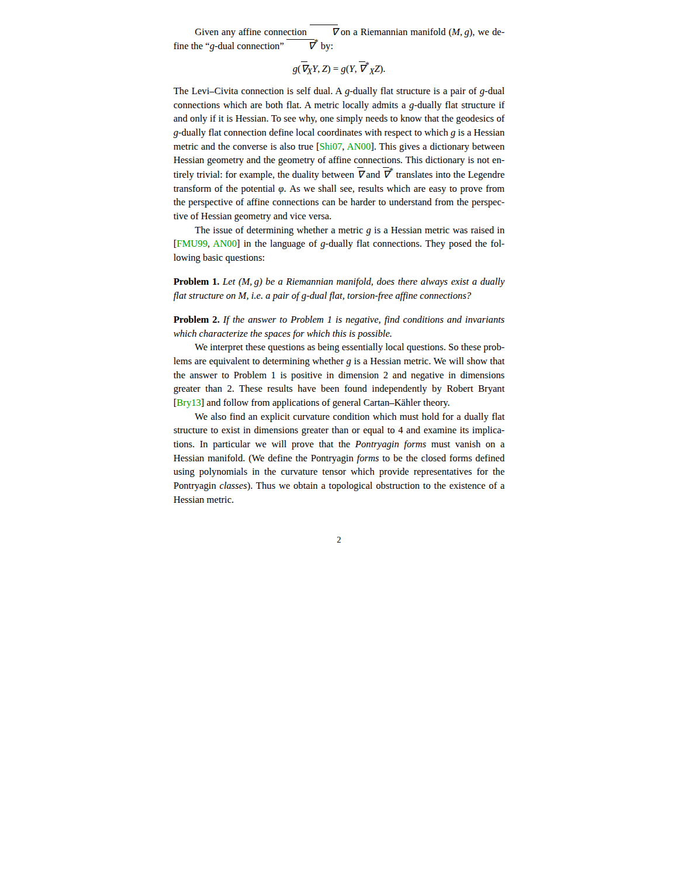Given any affine connection ∇ on a Riemannian manifold (M, g), we define the “g-dual connection” ∇* by:
g(∇XY, Z) = g(Y, ∇*XZ).
The Levi–Civita connection is self dual. A g-dually flat structure is a pair of g-dual connections which are both flat. A metric locally admits a g-dually flat structure if and only if it is Hessian. To see why, one simply needs to know that the geodesics of g-dually flat connection define local coordinates with respect to which g is a Hessian metric and the converse is also true [Shi07, AN00]. This gives a dictionary between Hessian geometry and the geometry of affine connections. This dictionary is not entirely trivial: for example, the duality between ∇ and ∇* translates into the Legendre transform of the potential φ. As we shall see, results which are easy to prove from the perspective of affine connections can be harder to understand from the perspective of Hessian geometry and vice versa.
The issue of determining whether a metric g is a Hessian metric was raised in [FMU99, AN00] in the language of g-dually flat connections. They posed the following basic questions:
Problem 1. Let (M, g) be a Riemannian manifold, does there always exist a dually flat structure on M, i.e. a pair of g-dual flat, torsion-free affine connections?
Problem 2. If the answer to Problem 1 is negative, find conditions and invariants which characterize the spaces for which this is possible.
We interpret these questions as being essentially local questions. So these problems are equivalent to determining whether g is a Hessian metric. We will show that the answer to Problem 1 is positive in dimension 2 and negative in dimensions greater than 2. These results have been found independently by Robert Bryant [Bry13] and follow from applications of general Cartan–Kähler theory.
We also find an explicit curvature condition which must hold for a dually flat structure to exist in dimensions greater than or equal to 4 and examine its implications. In particular we will prove that the Pontryagin forms must vanish on a Hessian manifold. (We define the Pontryagin forms to be the closed forms defined using polynomials in the curvature tensor which provide representatives for the Pontryagin classes). Thus we obtain a topological obstruction to the existence of a Hessian metric.
2